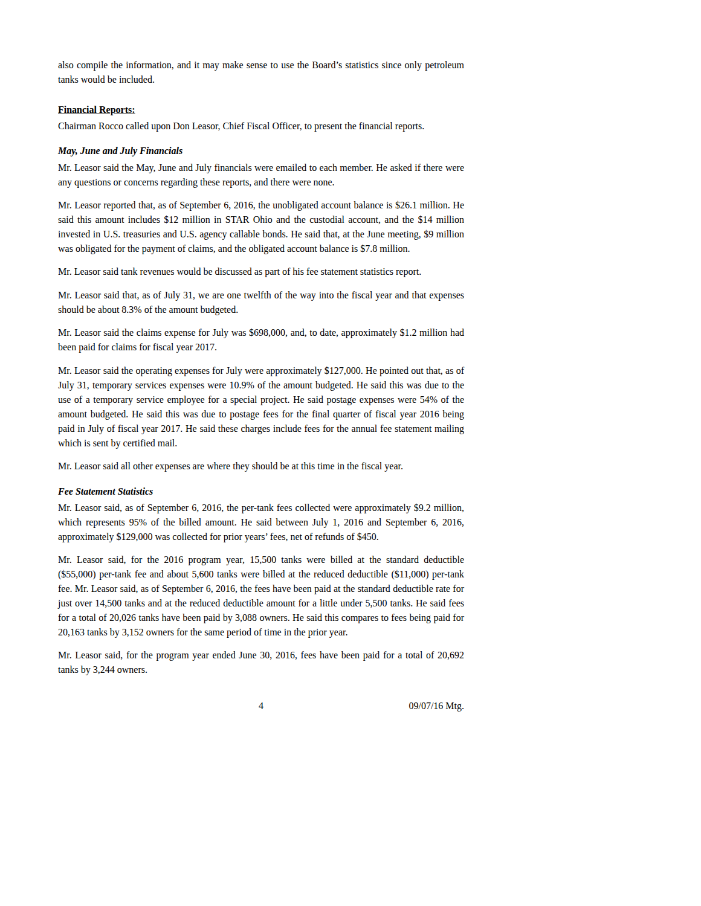also compile the information, and it may make sense to use the Board’s statistics since only petroleum tanks would be included.
Financial Reports:
Chairman Rocco called upon Don Leasor, Chief Fiscal Officer, to present the financial reports.
May, June and July Financials
Mr. Leasor said the May, June and July financials were emailed to each member. He asked if there were any questions or concerns regarding these reports, and there were none.
Mr. Leasor reported that, as of September 6, 2016, the unobligated account balance is $26.1 million. He said this amount includes $12 million in STAR Ohio and the custodial account, and the $14 million invested in U.S. treasuries and U.S. agency callable bonds. He said that, at the June meeting, $9 million was obligated for the payment of claims, and the obligated account balance is $7.8 million.
Mr. Leasor said tank revenues would be discussed as part of his fee statement statistics report.
Mr. Leasor said that, as of July 31, we are one twelfth of the way into the fiscal year and that expenses should be about 8.3% of the amount budgeted.
Mr. Leasor said the claims expense for July was $698,000, and, to date, approximately $1.2 million had been paid for claims for fiscal year 2017.
Mr. Leasor said the operating expenses for July were approximately $127,000. He pointed out that, as of July 31, temporary services expenses were 10.9% of the amount budgeted. He said this was due to the use of a temporary service employee for a special project. He said postage expenses were 54% of the amount budgeted. He said this was due to postage fees for the final quarter of fiscal year 2016 being paid in July of fiscal year 2017. He said these charges include fees for the annual fee statement mailing which is sent by certified mail.
Mr. Leasor said all other expenses are where they should be at this time in the fiscal year.
Fee Statement Statistics
Mr. Leasor said, as of September 6, 2016, the per-tank fees collected were approximately $9.2 million, which represents 95% of the billed amount. He said between July 1, 2016 and September 6, 2016, approximately $129,000 was collected for prior years’ fees, net of refunds of $450.
Mr. Leasor said, for the 2016 program year, 15,500 tanks were billed at the standard deductible ($55,000) per-tank fee and about 5,600 tanks were billed at the reduced deductible ($11,000) per-tank fee. Mr. Leasor said, as of September 6, 2016, the fees have been paid at the standard deductible rate for just over 14,500 tanks and at the reduced deductible amount for a little under 5,500 tanks. He said fees for a total of 20,026 tanks have been paid by 3,088 owners. He said this compares to fees being paid for 20,163 tanks by 3,152 owners for the same period of time in the prior year.
Mr. Leasor said, for the program year ended June 30, 2016, fees have been paid for a total of 20,692 tanks by 3,244 owners.
4
09/07/16 Mtg.